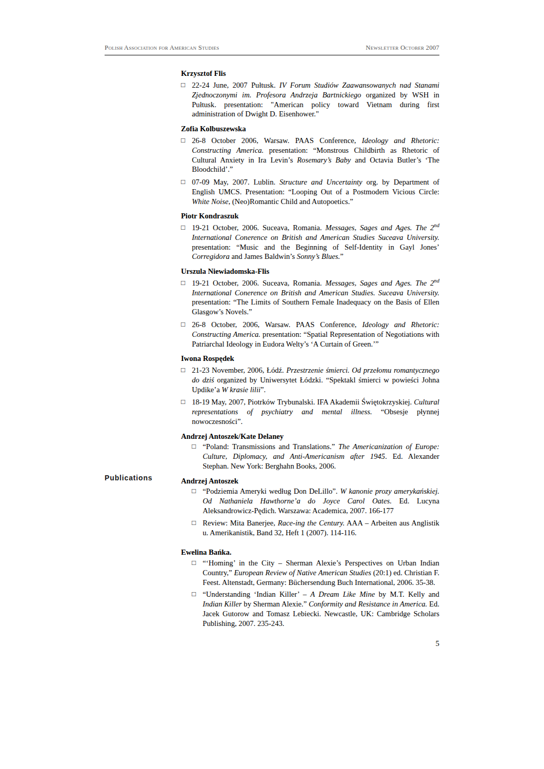Polish Association for American Studies
Newsletter October 2007
Publications
Krzysztof Flis
22-24 June, 2007 Pułtusk. IV Forum Studiów Zaawansowanych nad Stanami Zjednoczonymi im. Profesora Andrzeja Bartnickiego organized by WSH in Pułtusk. presentation: "American policy toward Vietnam during first administration of Dwight D. Eisenhower."
Zofia Kolbuszewska
26-8 October 2006, Warsaw. PAAS Conference, Ideology and Rhetoric: Constructing America. presentation: “Monstrous Childbirth as Rhetoric of Cultural Anxiety in Ira Levin’s Rosemary’s Baby and Octavia Butler’s ‘The Bloodchild’.”
07-09 May, 2007. Lublin. Structure and Uncertainty org. by Department of English UMCS. Presentation: “Looping Out of a Postmodern Vicious Circle: White Noise, (Neo)Romantic Child and Autopoetics.”
Piotr Kondraszuk
19-21 October, 2006. Suceava, Romania. Messages, Sages and Ages. The 2nd International Conerence on British and American Studies Suceava University. presentation: “Music and the Beginning of Self-Identity in Gayl Jones’ Corregidora and James Baldwin’s Sonny’s Blues.”
Urszula Niewiadomska-Flis
19-21 October, 2006. Suceava, Romania. Messages, Sages and Ages. The 2nd International Conerence on British and American Studies. Suceava University. presentation: “The Limits of Southern Female Inadequacy on the Basis of Ellen Glasgow’s Novels.”
26-8 October, 2006, Warsaw. PAAS Conference, Ideology and Rhetoric: Constructing America. presentation: “Spatial Representation of Negotiations with Patriarchal Ideology in Eudora Welty’s ‘A Curtain of Green.’”
Iwona Rospędek
21-23 November, 2006, Łódź. Przestrzenie śmierci. Od przełomu romantycznego do dziś organized by Uniwersytet Łódzki. “Spektakl śmierci w powieści Johna Updike’a W krasie lilii”.
18-19 May, 2007, Piotrków Trybunalski. IFA Akademii Świętokrzyskiej. Cultural representations of psychiatry and mental illness. “Obsesje płynnej nowoczesności”.
Andrzej Antoszek/Kate Delaney
“Poland: Transmissions and Translations.” The Americanization of Europe: Culture, Diplomacy, and Anti-Americanism after 1945. Ed. Alexander Stephan. New York: Berghahn Books, 2006.
Andrzej Antoszek
“Podziemia Ameryki według Don DeLillo”. W kanonie prozy amerykańskiej. Od Nathaniela Hawthorne’a do Joyce Carol Oates. Ed. Lucyna Aleksandrowicz-Pędich. Warszawa: Academica, 2007. 166-177
Review: Mita Banerjee, Race-ing the Century. AAA – Arbeiten aus Anglistik u. Amerikanistik, Band 32, Heft 1 (2007). 114-116.
Ewelina Bańka.
“‘Homing’ in the City – Sherman Alexie’s Perspectives on Urban Indian Country,” European Review of Native American Studies (20:1) ed. Christian F. Feest. Altenstadt, Germany: Büchersendung Buch International, 2006. 35-38.
“Understanding ‘Indian Killer’ – A Dream Like Mine by M.T. Kelly and Indian Killer by Sherman Alexie.” Conformity and Resistance in America. Ed. Jacek Gutorow and Tomasz Lebiecki. Newcastle, UK: Cambridge Scholars Publishing, 2007. 235-243.
5